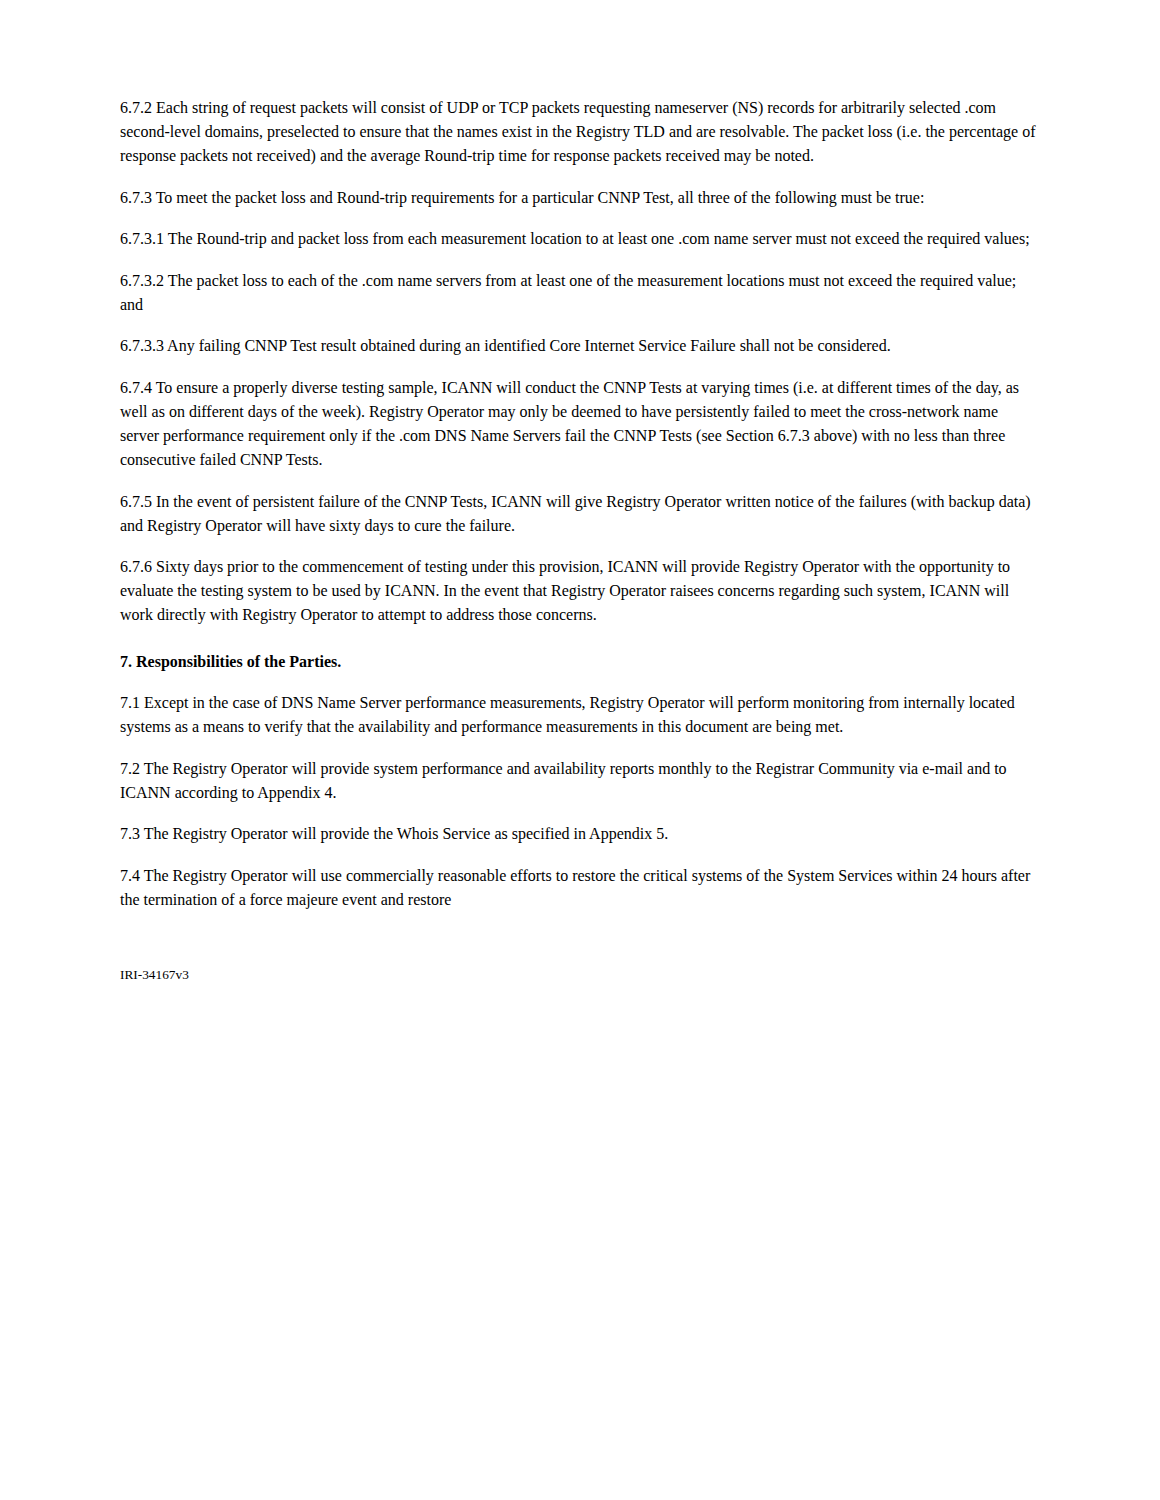6.7.2 Each string of request packets will consist of UDP or TCP packets requesting nameserver (NS) records for arbitrarily selected .com second-level domains, preselected to ensure that the names exist in the Registry TLD and are resolvable. The packet loss (i.e. the percentage of response packets not received) and the average Round-trip time for response packets received may be noted.
6.7.3 To meet the packet loss and Round-trip requirements for a particular CNNP Test, all three of the following must be true:
6.7.3.1 The Round-trip and packet loss from each measurement location to at least one .com name server must not exceed the required values;
6.7.3.2 The packet loss to each of the .com name servers from at least one of the measurement locations must not exceed the required value; and
6.7.3.3 Any failing CNNP Test result obtained during an identified Core Internet Service Failure shall not be considered.
6.7.4 To ensure a properly diverse testing sample, ICANN will conduct the CNNP Tests at varying times (i.e. at different times of the day, as well as on different days of the week). Registry Operator may only be deemed to have persistently failed to meet the cross-network name server performance requirement only if the .com DNS Name Servers fail the CNNP Tests (see Section 6.7.3 above) with no less than three consecutive failed CNNP Tests.
6.7.5 In the event of persistent failure of the CNNP Tests, ICANN will give Registry Operator written notice of the failures (with backup data) and Registry Operator will have sixty days to cure the failure.
6.7.6 Sixty days prior to the commencement of testing under this provision, ICANN will provide Registry Operator with the opportunity to evaluate the testing system to be used by ICANN. In the event that Registry Operator raisees concerns regarding such system, ICANN will work directly with Registry Operator to attempt to address those concerns.
7. Responsibilities of the Parties.
7.1 Except in the case of DNS Name Server performance measurements, Registry Operator will perform monitoring from internally located systems as a means to verify that the availability and performance measurements in this document are being met.
7.2 The Registry Operator will provide system performance and availability reports monthly to the Registrar Community via e-mail and to ICANN according to Appendix 4.
7.3 The Registry Operator will provide the Whois Service as specified in Appendix 5.
7.4 The Registry Operator will use commercially reasonable efforts to restore the critical systems of the System Services within 24 hours after the termination of a force majeure event and restore
IRI-34167v3